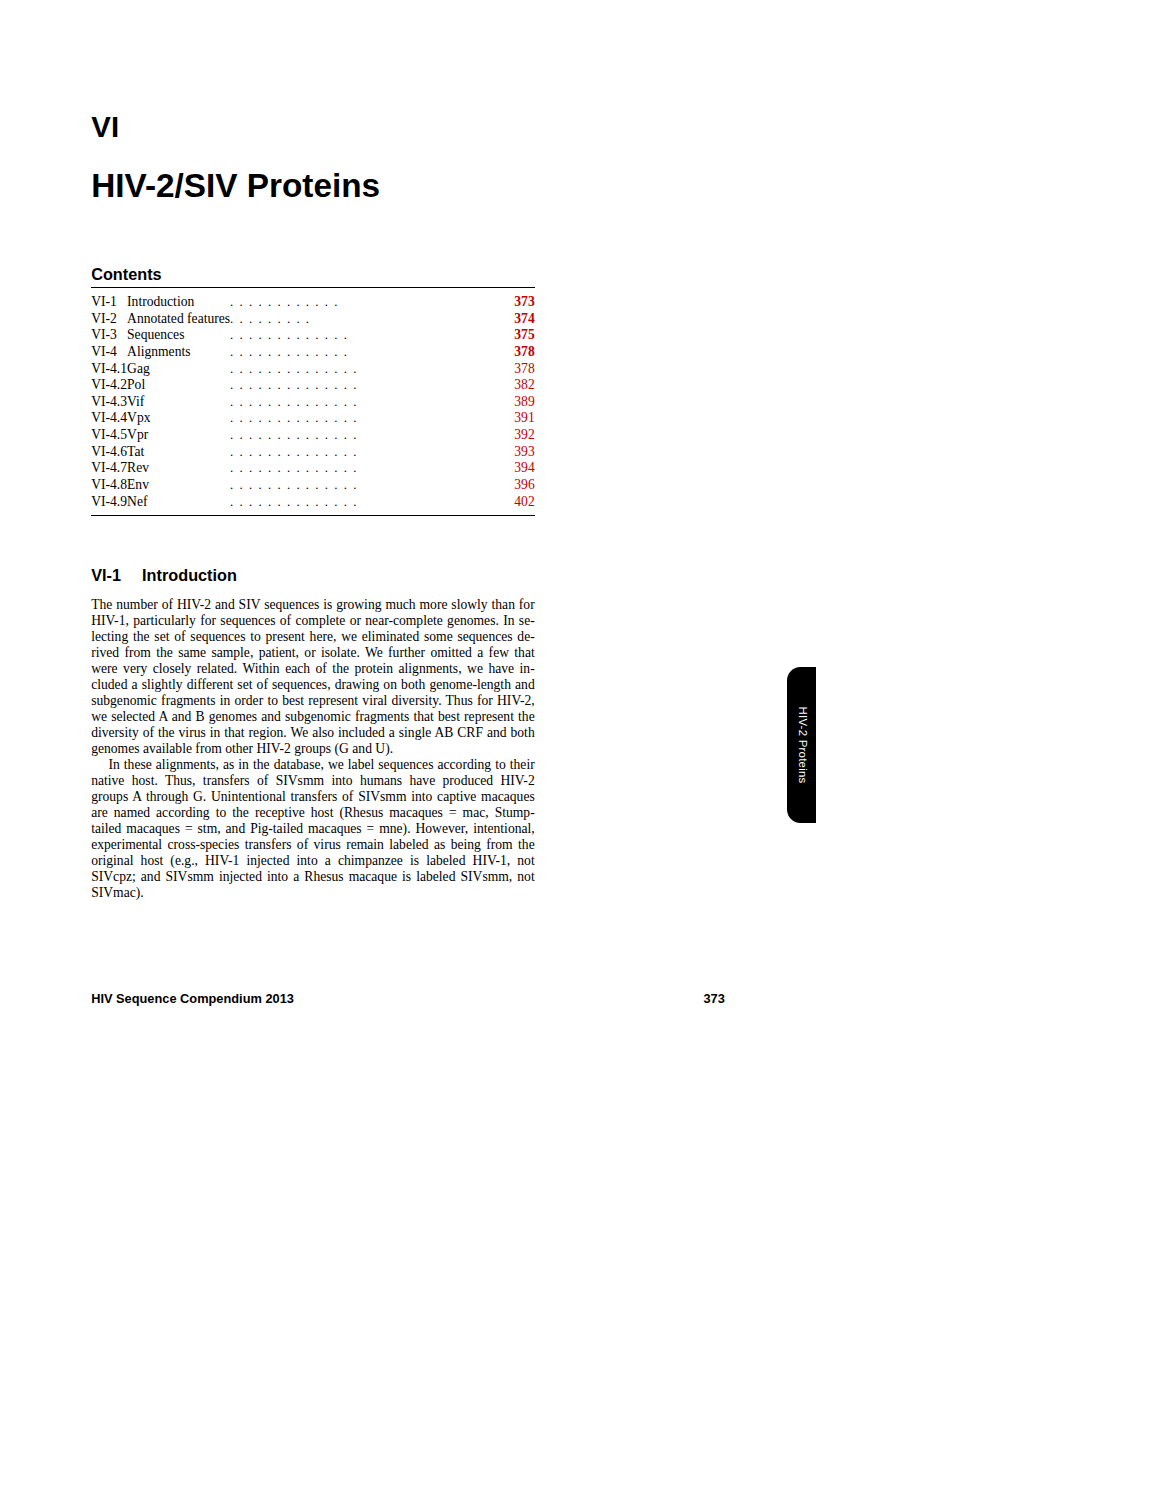VI
HIV-2/SIV Proteins
Contents
| VI-1 | Introduction | . . . . . . . . . . . . | 373 |
| VI-2 | Annotated features | . . . . . . . . . | 374 |
| VI-3 | Sequences | . . . . . . . . . . . . . | 375 |
| VI-4 | Alignments | . . . . . . . . . . . . . | 378 |
| VI-4.1 | Gag | . . . . . . . . . . . . . . | 378 |
| VI-4.2 | Pol | . . . . . . . . . . . . . . | 382 |
| VI-4.3 | Vif | . . . . . . . . . . . . . . | 389 |
| VI-4.4 | Vpx | . . . . . . . . . . . . . . | 391 |
| VI-4.5 | Vpr | . . . . . . . . . . . . . . | 392 |
| VI-4.6 | Tat | . . . . . . . . . . . . . . | 393 |
| VI-4.7 | Rev | . . . . . . . . . . . . . . | 394 |
| VI-4.8 | Env | . . . . . . . . . . . . . . | 396 |
| VI-4.9 | Nef | . . . . . . . . . . . . . . | 402 |
VI-1 Introduction
The number of HIV-2 and SIV sequences is growing much more slowly than for HIV-1, particularly for sequences of complete or near-complete genomes. In selecting the set of sequences to present here, we eliminated some sequences derived from the same sample, patient, or isolate. We further omitted a few that were very closely related. Within each of the protein alignments, we have included a slightly different set of sequences, drawing on both genome-length and subgenomic fragments in order to best represent viral diversity. Thus for HIV-2, we selected A and B genomes and subgenomic fragments that best represent the diversity of the virus in that region. We also included a single AB CRF and both genomes available from other HIV-2 groups (G and U).
In these alignments, as in the database, we label sequences according to their native host. Thus, transfers of SIVsmm into humans have produced HIV-2 groups A through G. Unintentional transfers of SIVsmm into captive macaques are named according to the receptive host (Rhesus macaques = mac, Stump-tailed macaques = stm, and Pig-tailed macaques = mne). However, intentional, experimental cross-species transfers of virus remain labeled as being from the original host (e.g., HIV-1 injected into a chimpanzee is labeled HIV-1, not SIVcpz; and SIVsmm injected into a Rhesus macaque is labeled SIVsmm, not SIVmac).
HIV-2 Proteins
HIV Sequence Compendium 2013 373